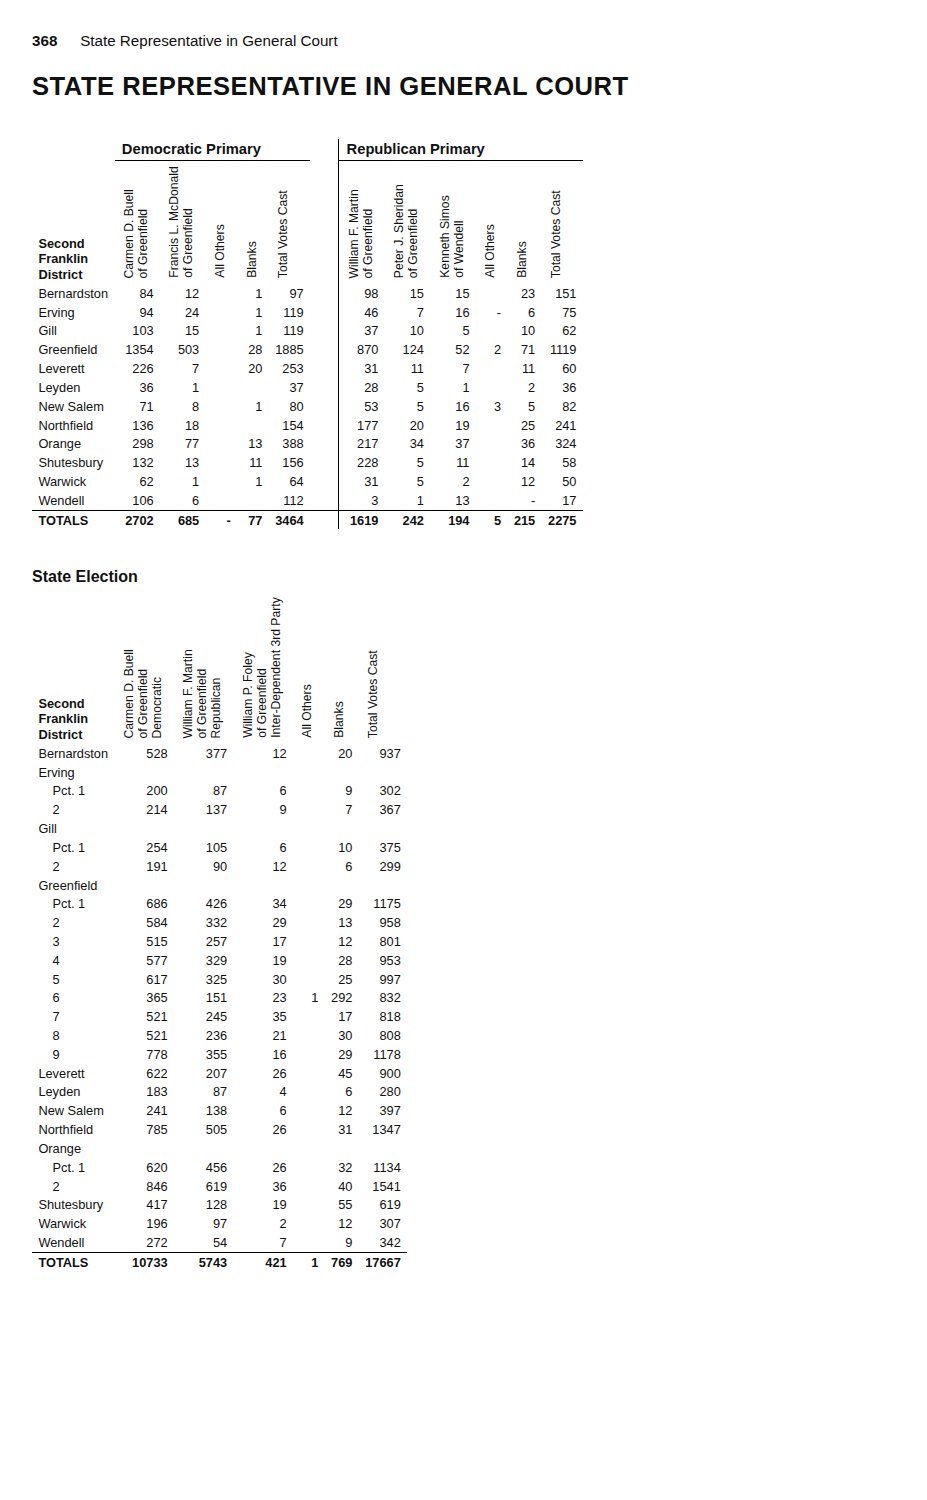368 State Representative in General Court
STATE REPRESENTATIVE IN GENERAL COURT
| | Democratic Primary | | Republican Primary |
| --- | --- | --- | --- |
| Second Franklin District | Carmen D. Buell of Greenfield | Francis L. McDonald of Greenfield | All Others | Blanks | Total Votes Cast | | William F. Martin of Greenfield | Peter J. Sheridan of Greenfield | Kenneth Simos of Wendell | All Others | Blanks | Total Votes Cast |
| Bernardston | 84 | 12 | | 1 | 97 | | 98 | 15 | 15 | | 23 | 151 |
| Erving | 94 | 24 | | 1 | 119 | | 46 | 7 | 16 | - | 6 | 75 |
| Gill | 103 | 15 | | 1 | 119 | | 37 | 10 | 5 | | 10 | 62 |
| Greenfield | 1354 | 503 | | 28 | 1885 | | 870 | 124 | 52 | 2 | 71 | 1119 |
| Leverett | 226 | 7 | | 20 | 253 | | 31 | 11 | 7 | | 11 | 60 |
| Leyden | 36 | 1 | | | 37 | | 28 | 5 | 1 | | 2 | 36 |
| New Salem | 71 | 8 | | 1 | 80 | | 53 | 5 | 16 | 3 | 5 | 82 |
| Northfield | 136 | 18 | | | 154 | | 177 | 20 | 19 | | 25 | 241 |
| Orange | 298 | 77 | | 13 | 388 | | 217 | 34 | 37 | | 36 | 324 |
| Shutesbury | 132 | 13 | | 11 | 156 | | 228 | 5 | 11 | | 14 | 58 |
| Warwick | 62 | 1 | | 1 | 64 | | 31 | 5 | 2 | | 12 | 50 |
| Wendell | 106 | 6 | | | 112 | | 3 | 1 | 13 | | - | 17 |
| TOTALS | 2702 | 685 | - | 77 | 3464 | | 1619 | 242 | 194 | 5 | 215 | 2275 |
State Election
| Second Franklin District | Carmen D. Buell of Greenfield Democratic | William F. Martin of Greenfield Republican | William P. Foley of Greenfield Inter-Dependent 3rd Party | All Others | Blanks | Total Votes Cast |
| --- | --- | --- | --- | --- | --- | --- |
| Bernardston | 528 | 377 | 12 | | 20 | 937 |
| Erving | | | | | | |
| Pct. 1 | 200 | 87 | 6 | | 9 | 302 |
| 2 | 214 | 137 | 9 | | 7 | 367 |
| Gill | | | | | | |
| Pct. 1 | 254 | 105 | 6 | | 10 | 375 |
| 2 | 191 | 90 | 12 | | 6 | 299 |
| Greenfield | | | | | | |
| Pct. 1 | 686 | 426 | 34 | | 29 | 1175 |
| 2 | 584 | 332 | 29 | | 13 | 958 |
| 3 | 515 | 257 | 17 | | 12 | 801 |
| 4 | 577 | 329 | 19 | | 28 | 953 |
| 5 | 617 | 325 | 30 | | 25 | 997 |
| 6 | 365 | 151 | 23 | 1 | 292 | 832 |
| 7 | 521 | 245 | 35 | | 17 | 818 |
| 8 | 521 | 236 | 21 | | 30 | 808 |
| 9 | 778 | 355 | 16 | | 29 | 1178 |
| Leverett | 622 | 207 | 26 | | 45 | 900 |
| Leyden | 183 | 87 | 4 | | 6 | 280 |
| New Salem | 241 | 138 | 6 | | 12 | 397 |
| Northfield | 785 | 505 | 26 | | 31 | 1347 |
| Orange | | | | | | |
| Pct. 1 | 620 | 456 | 26 | | 32 | 1134 |
| 2 | 846 | 619 | 36 | | 40 | 1541 |
| Shutesbury | 417 | 128 | 19 | | 55 | 619 |
| Warwick | 196 | 97 | 2 | | 12 | 307 |
| Wendell | 272 | 54 | 7 | | 9 | 342 |
| TOTALS | 10733 | 5743 | 421 | 1 | 769 | 17667 |